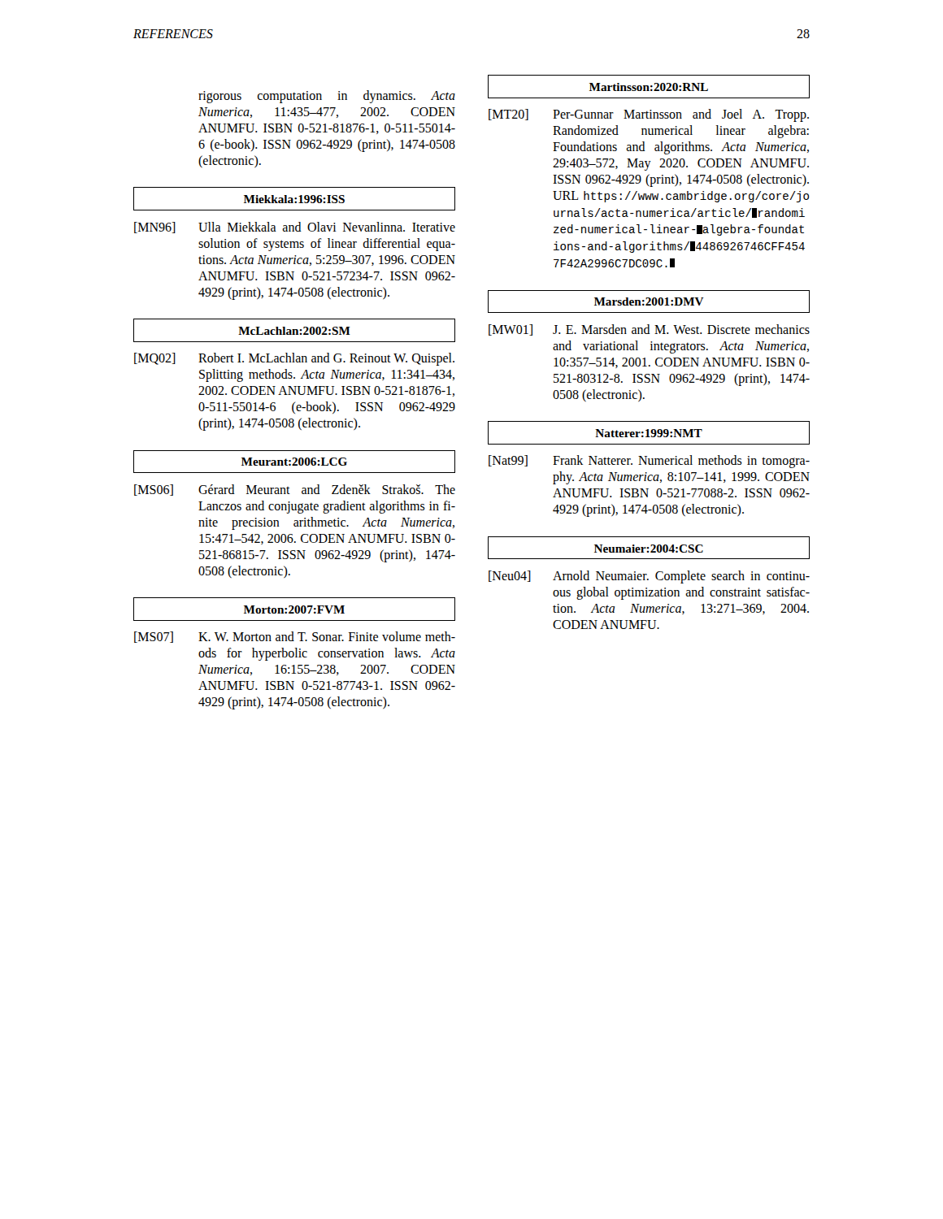REFERENCES 28
rigorous computation in dynamics. Acta Numerica, 11:435–477, 2002. CODEN ANUMFU. ISBN 0-521-81876-1, 0-511-55014-6 (e-book). ISSN 0962-4929 (print), 1474-0508 (electronic).
Miekkala:1996:ISS
[MN96] Ulla Miekkala and Olavi Nevanlinna. Iterative solution of systems of linear differential equations. Acta Numerica, 5:259–307, 1996. CODEN ANUMFU. ISBN 0-521-57234-7. ISSN 0962-4929 (print), 1474-0508 (electronic).
McLachlan:2002:SM
[MQ02] Robert I. McLachlan and G. Reinout W. Quispel. Splitting methods. Acta Numerica, 11:341–434, 2002. CODEN ANUMFU. ISBN 0-521-81876-1, 0-511-55014-6 (e-book). ISSN 0962-4929 (print), 1474-0508 (electronic).
Meurant:2006:LCG
[MS06] Gérard Meurant and Zdeněk Strakoš. The Lanczos and conjugate gradient algorithms in finite precision arithmetic. Acta Numerica, 15:471–542, 2006. CODEN ANUMFU. ISBN 0-521-86815-7. ISSN 0962-4929 (print), 1474-0508 (electronic).
Morton:2007:FVM
[MS07] K. W. Morton and T. Sonar. Finite volume methods for hyperbolic conservation laws. Acta Numerica, 16:155–238, 2007. CODEN ANUMFU. ISBN 0-521-87743-1. ISSN 0962-4929 (print), 1474-0508 (electronic).
Martinsson:2020:RNL
[MT20] Per-Gunnar Martinsson and Joel A. Tropp. Randomized numerical linear algebra: Foundations and algorithms. Acta Numerica, 29:403–572, May 2020. CODEN ANUMFU. ISSN 0962-4929 (print), 1474-0508 (electronic). URL https://www.cambridge.org/core/journals/acta-numerica/article/ randomized-numerical-linear- algebra-foundations-and-algorithms/ 4486926746CFF4547F42A2996C7DC09C.
Marsden:2001:DMV
[MW01] J. E. Marsden and M. West. Discrete mechanics and variational integrators. Acta Numerica, 10:357–514, 2001. CODEN ANUMFU. ISBN 0-521-80312-8. ISSN 0962-4929 (print), 1474-0508 (electronic).
Natterer:1999:NMT
[Nat99] Frank Natterer. Numerical methods in tomography. Acta Numerica, 8:107–141, 1999. CODEN ANUMFU. ISBN 0-521-77088-2. ISSN 0962-4929 (print), 1474-0508 (electronic).
Neumaier:2004:CSC
[Neu04] Arnold Neumaier. Complete search in continuous global optimization and constraint satisfaction. Acta Numerica, 13:271–369, 2004. CODEN ANUMFU.